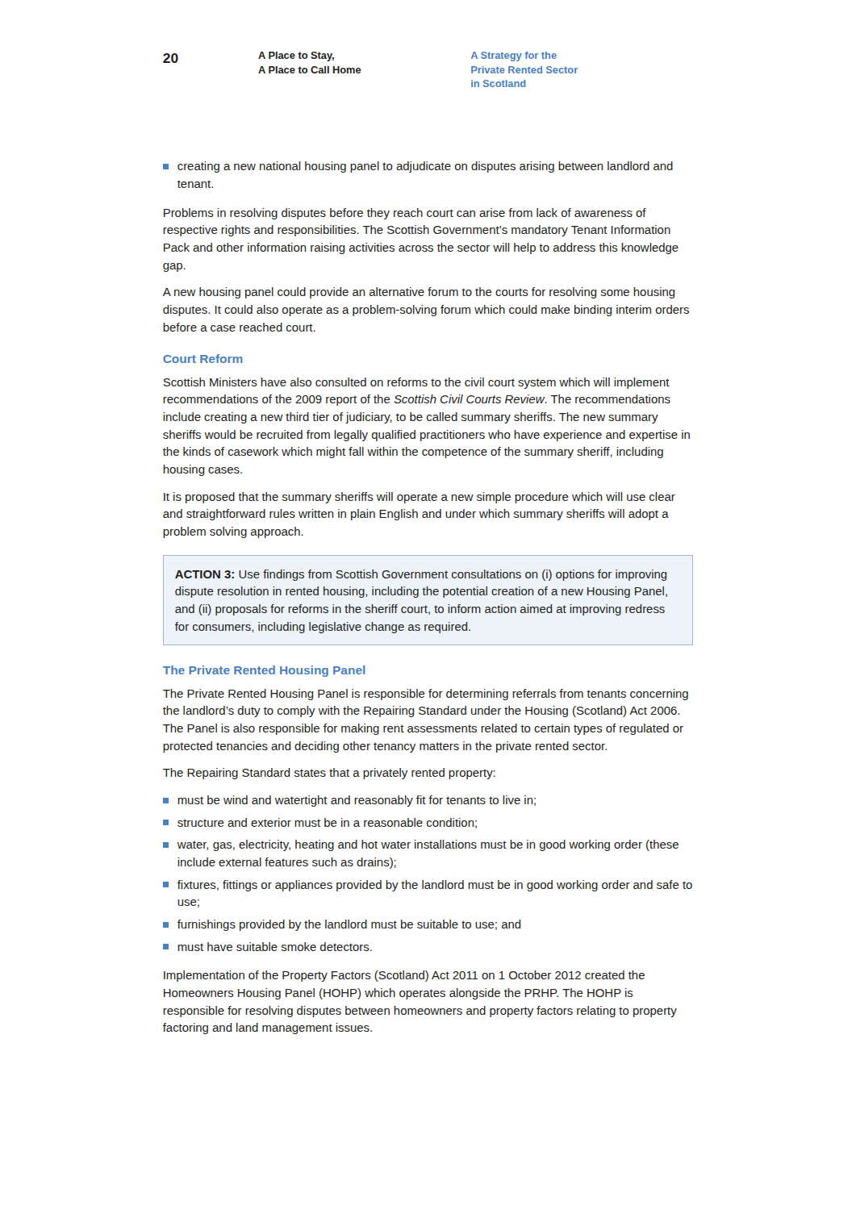20
A Place to Stay,
A Place to Call Home
A Strategy for the
Private Rented Sector
in Scotland
creating a new national housing panel to adjudicate on disputes arising between landlord and tenant.
Problems in resolving disputes before they reach court can arise from lack of awareness of respective rights and responsibilities. The Scottish Government’s mandatory Tenant Information Pack and other information raising activities across the sector will help to address this knowledge gap.
A new housing panel could provide an alternative forum to the courts for resolving some housing disputes. It could also operate as a problem-solving forum which could make binding interim orders before a case reached court.
Court Reform
Scottish Ministers have also consulted on reforms to the civil court system which will implement recommendations of the 2009 report of the Scottish Civil Courts Review. The recommendations include creating a new third tier of judiciary, to be called summary sheriffs. The new summary sheriffs would be recruited from legally qualified practitioners who have experience and expertise in the kinds of casework which might fall within the competence of the summary sheriff, including housing cases.
It is proposed that the summary sheriffs will operate a new simple procedure which will use clear and straightforward rules written in plain English and under which summary sheriffs will adopt a problem solving approach.
ACTION 3: Use findings from Scottish Government consultations on (i) options for improving dispute resolution in rented housing, including the potential creation of a new Housing Panel, and (ii) proposals for reforms in the sheriff court, to inform action aimed at improving redress for consumers, including legislative change as required.
The Private Rented Housing Panel
The Private Rented Housing Panel is responsible for determining referrals from tenants concerning the landlord’s duty to comply with the Repairing Standard under the Housing (Scotland) Act 2006. The Panel is also responsible for making rent assessments related to certain types of regulated or protected tenancies and deciding other tenancy matters in the private rented sector.
The Repairing Standard states that a privately rented property:
must be wind and watertight and reasonably fit for tenants to live in;
structure and exterior must be in a reasonable condition;
water, gas, electricity, heating and hot water installations must be in good working order (these include external features such as drains);
fixtures, fittings or appliances provided by the landlord must be in good working order and safe to use;
furnishings provided by the landlord must be suitable to use; and
must have suitable smoke detectors.
Implementation of the Property Factors (Scotland) Act 2011 on 1 October 2012 created the Homeowners Housing Panel (HOHP) which operates alongside the PRHP. The HOHP is responsible for resolving disputes between homeowners and property factors relating to property factoring and land management issues.